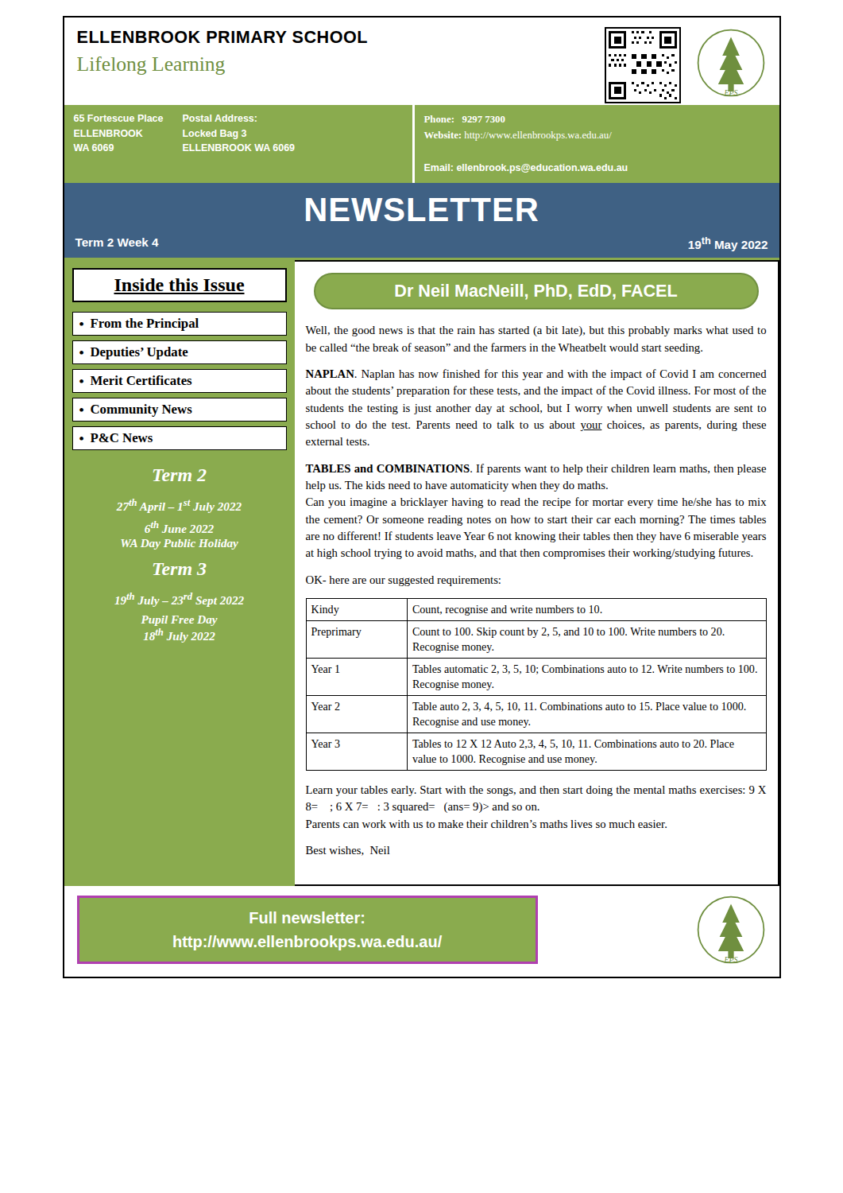ELLENBROOK PRIMARY SCHOOL
Lifelong Learning
EPS
65 Fortescue Place
ELLENBROOK
WA 6069
Postal Address:
Locked Bag 3
ELLENBROOK WA 6069
Phone: 9297 7300
Website: http://www.ellenbrookps.wa.edu.au/
Email: ellenbrook.ps@education.wa.edu.au
NEWSLETTER
Term 2 Week 4 19th May 2022
Inside this Issue
From the Principal
Deputies’ Update
Merit Certificates
Community News
P&C News
Term 2
27th April – 1st July 2022
6th June 2022
WA Day Public Holiday
Term 3
19th July – 23rd Sept 2022
Pupil Free Day
18th July 2022
Dr Neil MacNeill, PhD, EdD, FACEL
Well, the good news is that the rain has started (a bit late), but this probably marks what used to be called “the break of season” and the farmers in the Wheatbelt would start seeding.
NAPLAN. Naplan has now finished for this year and with the impact of Covid I am concerned about the students’ preparation for these tests, and the impact of the Covid illness. For most of the students the testing is just another day at school, but I worry when unwell students are sent to school to do the test. Parents need to talk to us about your choices, as parents, during these external tests.
TABLES and COMBINATIONS. If parents want to help their children learn maths, then please help us. The kids need to have automaticity when they do maths.
Can you imagine a bricklayer having to read the recipe for mortar every time he/she has to mix the cement? Or someone reading notes on how to start their car each morning? The times tables are no different! If students leave Year 6 not knowing their tables then they have 6 miserable years at high school trying to avoid maths, and that then compromises their working/studying futures.
OK- here are our suggested requirements:
| Kindy | Count, recognise and write numbers to 10. |
| Preprimary | Count to 100. Skip count by 2, 5, and 10 to 100. Write numbers to 20. Recognise money. |
| Year 1 | Tables automatic 2, 3, 5, 10; Combinations auto to 12. Write numbers to 100. Recognise money. |
| Year 2 | Table auto 2, 3, 4, 5, 10, 11. Combinations auto to 15. Place value to 1000. Recognise and use money. |
| Year 3 | Tables to 12 X 12 Auto 2,3, 4, 5, 10, 11. Combinations auto to 20. Place value to 1000. Recognise and use money. |
Learn your tables early. Start with the songs, and then start doing the mental maths exercises: 9 X 8= ; 6 X 7= : 3 squared= (ans= 9)> and so on.
Parents can work with us to make their children’s maths lives so much easier.
Best wishes, Neil
Full newsletter:
http://www.ellenbrookps.wa.edu.au/
EPS